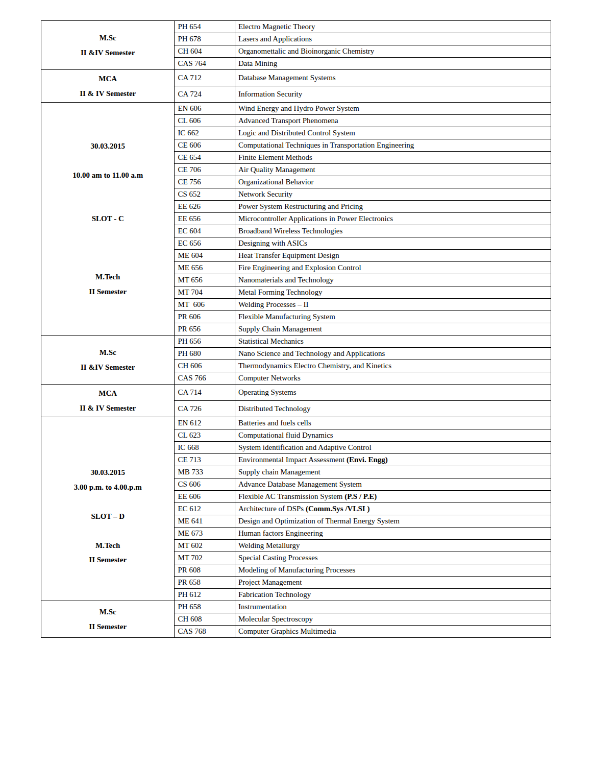| M.Sc II &IV Semester | PH 654 | Electro Magnetic Theory |
| PH 678 | Lasers and Applications |
| CH 604 | Organomettalic and Bioinorganic Chemistry |
| CAS 764 | Data Mining |
| MCA II & IV Semester | CA 712 | Database Management Systems |
| CA 724 | Information Security |
| 30.03.2015 10.00 am to 11.00 a.m SLOT - C M.Tech II Semester | EN 606 | Wind Energy and Hydro Power System |
| CL 606 | Advanced Transport Phenomena |
| IC 662 | Logic and Distributed Control System |
| CE 606 | Computational Techniques in Transportation Engineering |
| CE 654 | Finite Element Methods |
| CE 706 | Air Quality Management |
| CE 756 | Organizational Behavior |
| CS 652 | Network Security |
| EE 626 | Power System Restructuring and Pricing |
| EE 656 | Microcontroller Applications in Power Electronics |
| EC 604 | Broadband Wireless Technologies |
| EC 656 | Designing with ASICs |
| ME 604 | Heat Transfer Equipment Design |
| ME 656 | Fire Engineering and Explosion Control |
| MT 656 | Nanomaterials and Technology |
| MT 704 | Metal Forming Technology |
| MT 606 | Welding Processes – II |
| PR 606 | Flexible Manufacturing System |
| PR 656 | Supply Chain Management |
| M.Sc II &IV Semester | PH 656 | Statistical Mechanics |
| PH 680 | Nano Science and Technology and Applications |
| CH 606 | Thermodynamics Electro Chemistry, and Kinetics |
| CAS 766 | Computer Networks |
| MCA II & IV Semester | CA 714 | Operating Systems |
| CA 726 | Distributed Technology |
| 30.03.2015 3.00 p.m. to 4.00.p.m SLOT – D M.Tech II Semester | EN 612 | Batteries and fuels cells |
| CL 623 | Computational fluid Dynamics |
| IC 668 | System identification and Adaptive Control |
| CE 713 | Environmental Impact Assessment (Envi. Engg) |
| MB 733 | Supply chain Management |
| CS 606 | Advance Database Management System |
| EE 606 | Flexible AC Transmission System (P.S / P.E) |
| EC 612 | Architecture of DSPs (Comm.Sys /VLSI ) |
| ME 641 | Design and Optimization of Thermal Energy System |
| ME 673 | Human factors Engineering |
| MT 602 | Welding Metallurgy |
| MT 702 | Special Casting Processes |
| PR 608 | Modeling of Manufacturing Processes |
| PR 658 | Project Management |
| PH 612 | Fabrication Technology |
| M.Sc II Semester | PH 658 | Instrumentation |
| CH 608 | Molecular Spectroscopy |
| CAS 768 | Computer Graphics Multimedia |